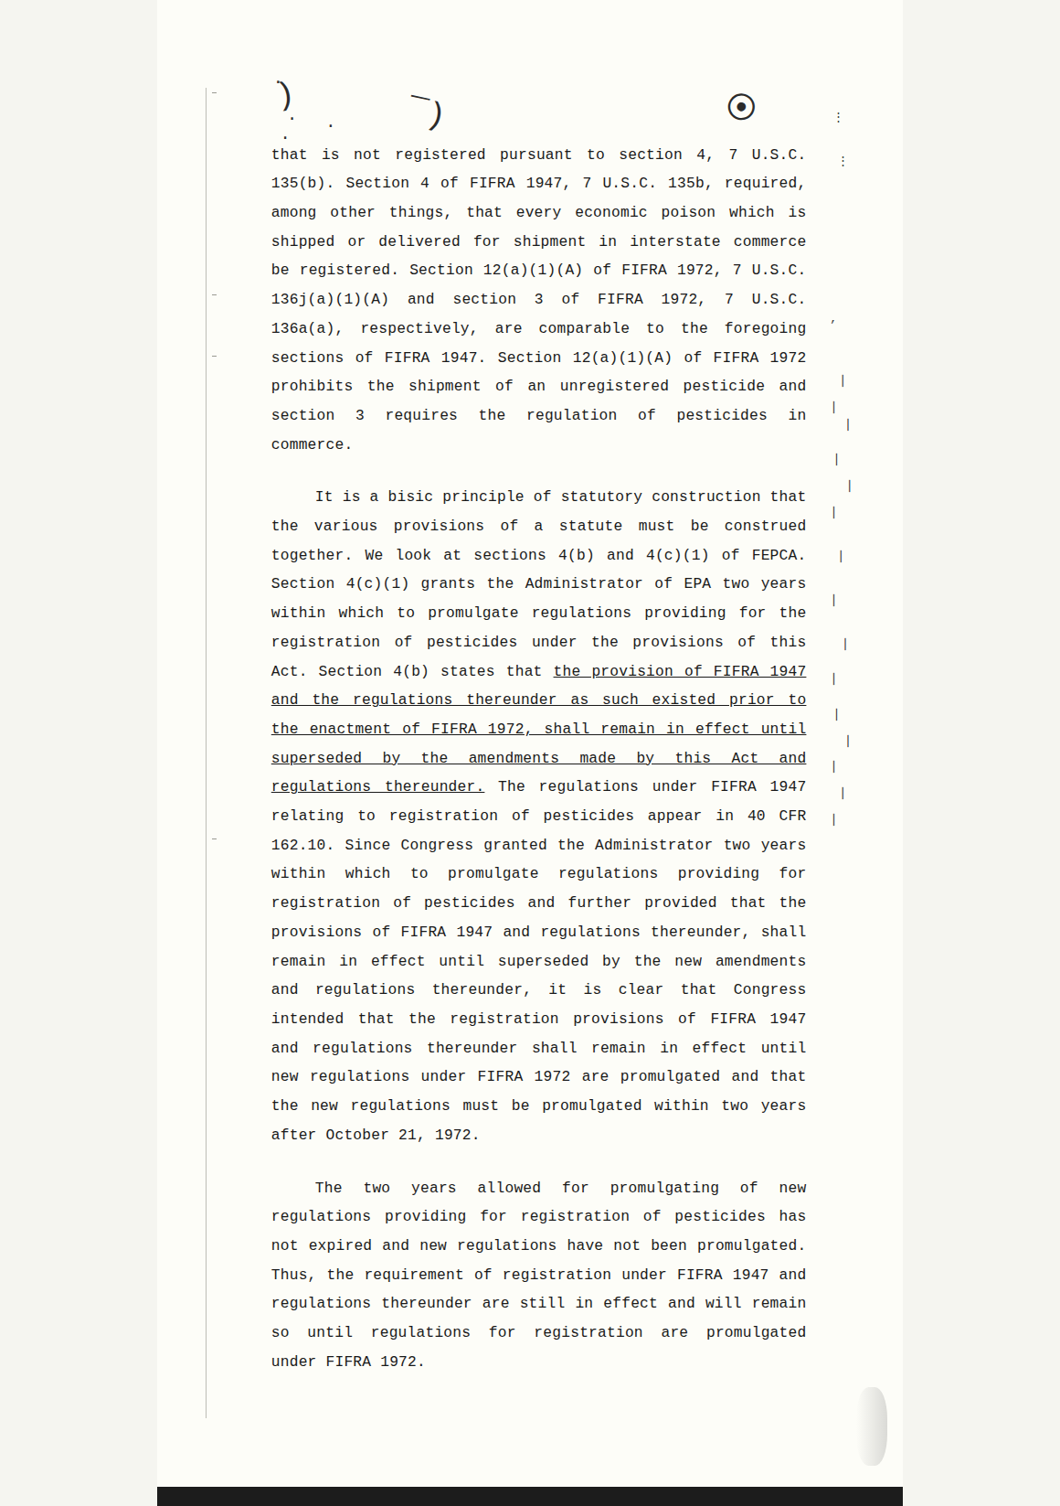. . . . ) ‾) ⦿
that is not registered pursuant to section 4, 7 U.S.C. 135(b). Section 4 of FIFRA 1947, 7 U.S.C. 135b, required, among other things, that every economic poison which is shipped or delivered for shipment in interstate commerce be registered. Section 12(a)(1)(A) of FIFRA 1972, 7 U.S.C. 136j(a)(1)(A) and section 3 of FIFRA 1972, 7 U.S.C. 136a(a), respectively, are comparable to the foregoing sections of FIFRA 1947. Section 12(a)(1)(A) of FIFRA 1972 prohibits the shipment of an unregistered pesticide and section 3 requires the regulation of pesticides in commerce.
It is a bisic principle of statutory construction that the various provisions of a statute must be construed together. We look at sections 4(b) and 4(c)(1) of FEPCA. Section 4(c)(1) grants the Administrator of EPA two years within which to promulgate regulations providing for the registration of pesticides under the provisions of this Act. Section 4(b) states that the provision of FIFRA 1947 and the regulations thereunder as such existed prior to the enactment of FIFRA 1972, shall remain in effect until superseded by the amendments made by this Act and regulations thereunder. The regulations under FIFRA 1947 relating to registration of pesticides appear in 40 CFR 162.10. Since Congress granted the Administrator two years within which to promulgate regulations providing for registration of pesticides and further provided that the provisions of FIFRA 1947 and regulations thereunder, shall remain in effect until superseded by the new amendments and regulations thereunder, it is clear that Congress intended that the registration provisions of FIFRA 1947 and regulations thereunder shall remain in effect until new regulations under FIFRA 1972 are promulgated and that the new regulations must be promulgated within two years after October 21, 1972.
The two years allowed for promulgating of new regulations providing for registration of pesticides has not expired and new regulations have not been promulgated. Thus, the requirement of registration under FIFRA 1947 and regulations thereunder are still in effect and will remain so until regulations for registration are promulgated under FIFRA 1972.
⋮ ⋮ , ∣ ∣ ∣ ∣ ∣ ∣ ∣ ∣ ∣ ∣ ∣ ∣ ∣ ∣ ∣